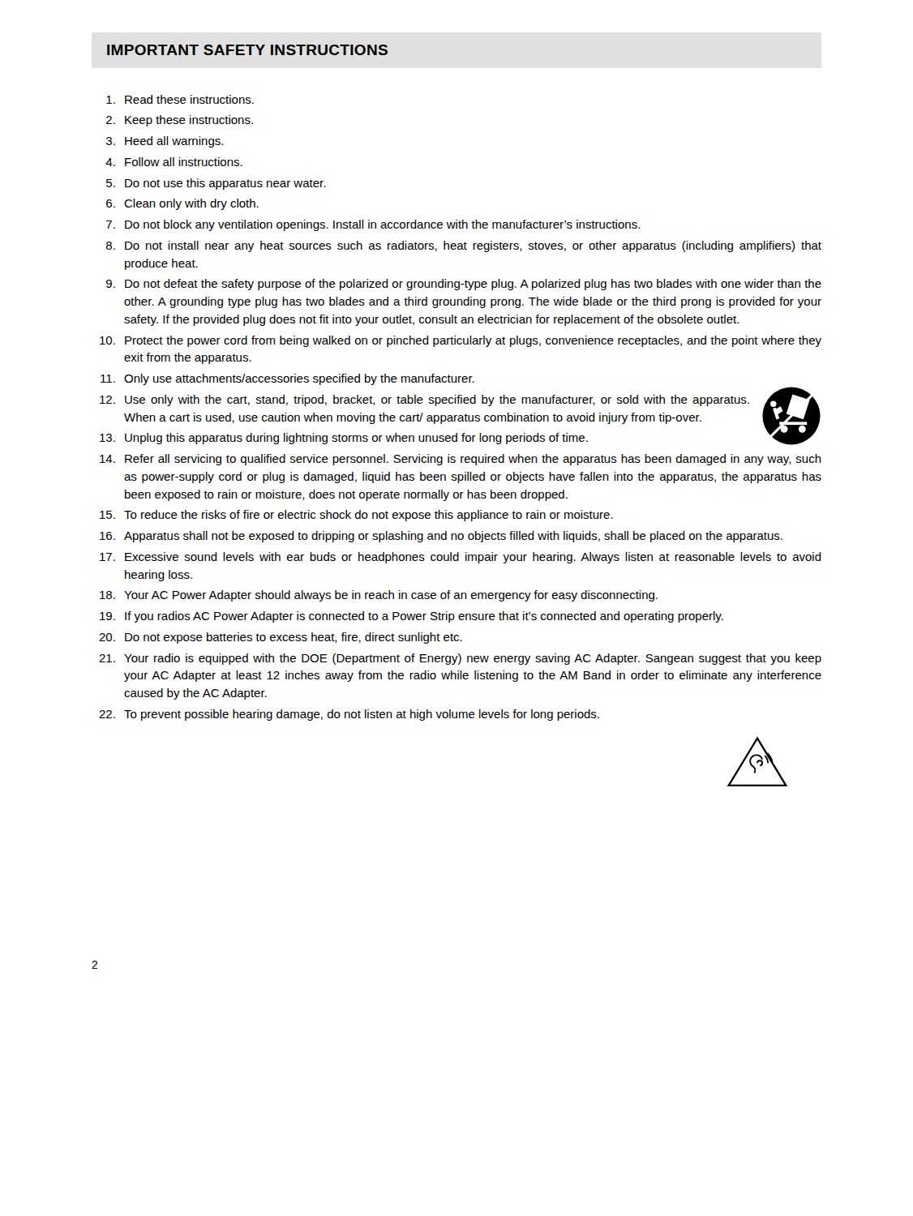IMPORTANT SAFETY INSTRUCTIONS
Read these instructions.
Keep these instructions.
Heed all warnings.
Follow all instructions.
Do not use this apparatus near water.
Clean only with dry cloth.
Do not block any ventilation openings. Install in accordance with the manufacturer’s instructions.
Do not install near any heat sources such as radiators, heat registers, stoves, or other apparatus (including amplifiers) that produce heat.
Do not defeat the safety purpose of the polarized or grounding-type plug. A polarized plug has two blades with one wider than the other. A grounding type plug has two blades and a third grounding prong. The wide blade or the third prong is provided for your safety. If the provided plug does not fit into your outlet, consult an electrician for replacement of the obsolete outlet.
Protect the power cord from being walked on or pinched particularly at plugs, convenience receptacles, and the point where they exit from the apparatus.
Only use attachments/accessories specified by the manufacturer.
Use only with the cart, stand, tripod, bracket, or table specified by the manufacturer, or sold with the apparatus. When a cart is used, use caution when moving the cart/ apparatus combination to avoid injury from tip-over.
Unplug this apparatus during lightning storms or when unused for long periods of time.
Refer all servicing to qualified service personnel. Servicing is required when the apparatus has been damaged in any way, such as power-supply cord or plug is damaged, liquid has been spilled or objects have fallen into the apparatus, the apparatus has been exposed to rain or moisture, does not operate normally or has been dropped.
To reduce the risks of fire or electric shock do not expose this appliance to rain or moisture.
Apparatus shall not be exposed to dripping or splashing and no objects filled with liquids, shall be placed on the apparatus.
Excessive sound levels with ear buds or headphones could impair your hearing. Always listen at reasonable levels to avoid hearing loss.
Your AC Power Adapter should always be in reach in case of an emergency for easy disconnecting.
If you radios AC Power Adapter is connected to a Power Strip ensure that it’s connected and operating properly.
Do not expose batteries to excess heat, fire, direct sunlight etc.
Your radio is equipped with the DOE (Department of Energy) new energy saving AC Adapter. Sangean suggest that you keep your AC Adapter at least 12 inches away from the radio while listening to the AM Band in order to eliminate any interference caused by the AC Adapter.
To prevent possible hearing damage, do not listen at high volume levels for long periods.
2